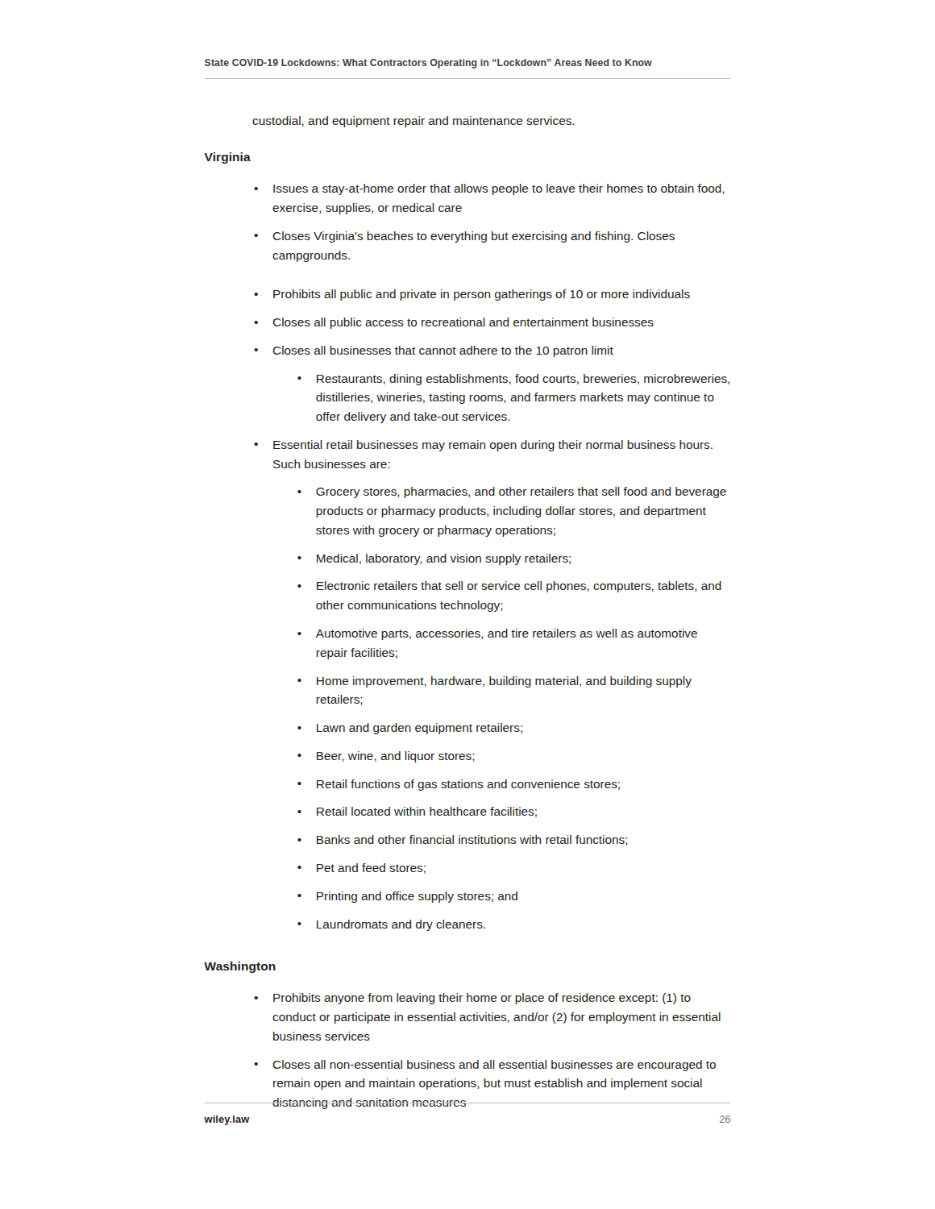State COVID-19 Lockdowns: What Contractors Operating in “Lockdown” Areas Need to Know
custodial, and equipment repair and maintenance services.
Virginia
Issues a stay-at-home order that allows people to leave their homes to obtain food, exercise, supplies, or medical care
Closes Virginia's beaches to everything but exercising and fishing. Closes campgrounds.
Prohibits all public and private in person gatherings of 10 or more individuals
Closes all public access to recreational and entertainment businesses
Closes all businesses that cannot adhere to the 10 patron limit
Restaurants, dining establishments, food courts, breweries, microbreweries, distilleries, wineries, tasting rooms, and farmers markets may continue to offer delivery and take-out services.
Essential retail businesses may remain open during their normal business hours. Such businesses are:
Grocery stores, pharmacies, and other retailers that sell food and beverage products or pharmacy products, including dollar stores, and department stores with grocery or pharmacy operations;
Medical, laboratory, and vision supply retailers;
Electronic retailers that sell or service cell phones, computers, tablets, and other communications technology;
Automotive parts, accessories, and tire retailers as well as automotive repair facilities;
Home improvement, hardware, building material, and building supply retailers;
Lawn and garden equipment retailers;
Beer, wine, and liquor stores;
Retail functions of gas stations and convenience stores;
Retail located within healthcare facilities;
Banks and other financial institutions with retail functions;
Pet and feed stores;
Printing and office supply stores; and
Laundromats and dry cleaners.
Washington
Prohibits anyone from leaving their home or place of residence except: (1) to conduct or participate in essential activities, and/or (2) for employment in essential business services
Closes all non-essential business and all essential businesses are encouraged to remain open and maintain operations, but must establish and implement social distancing and sanitation measures
wiley. law 26